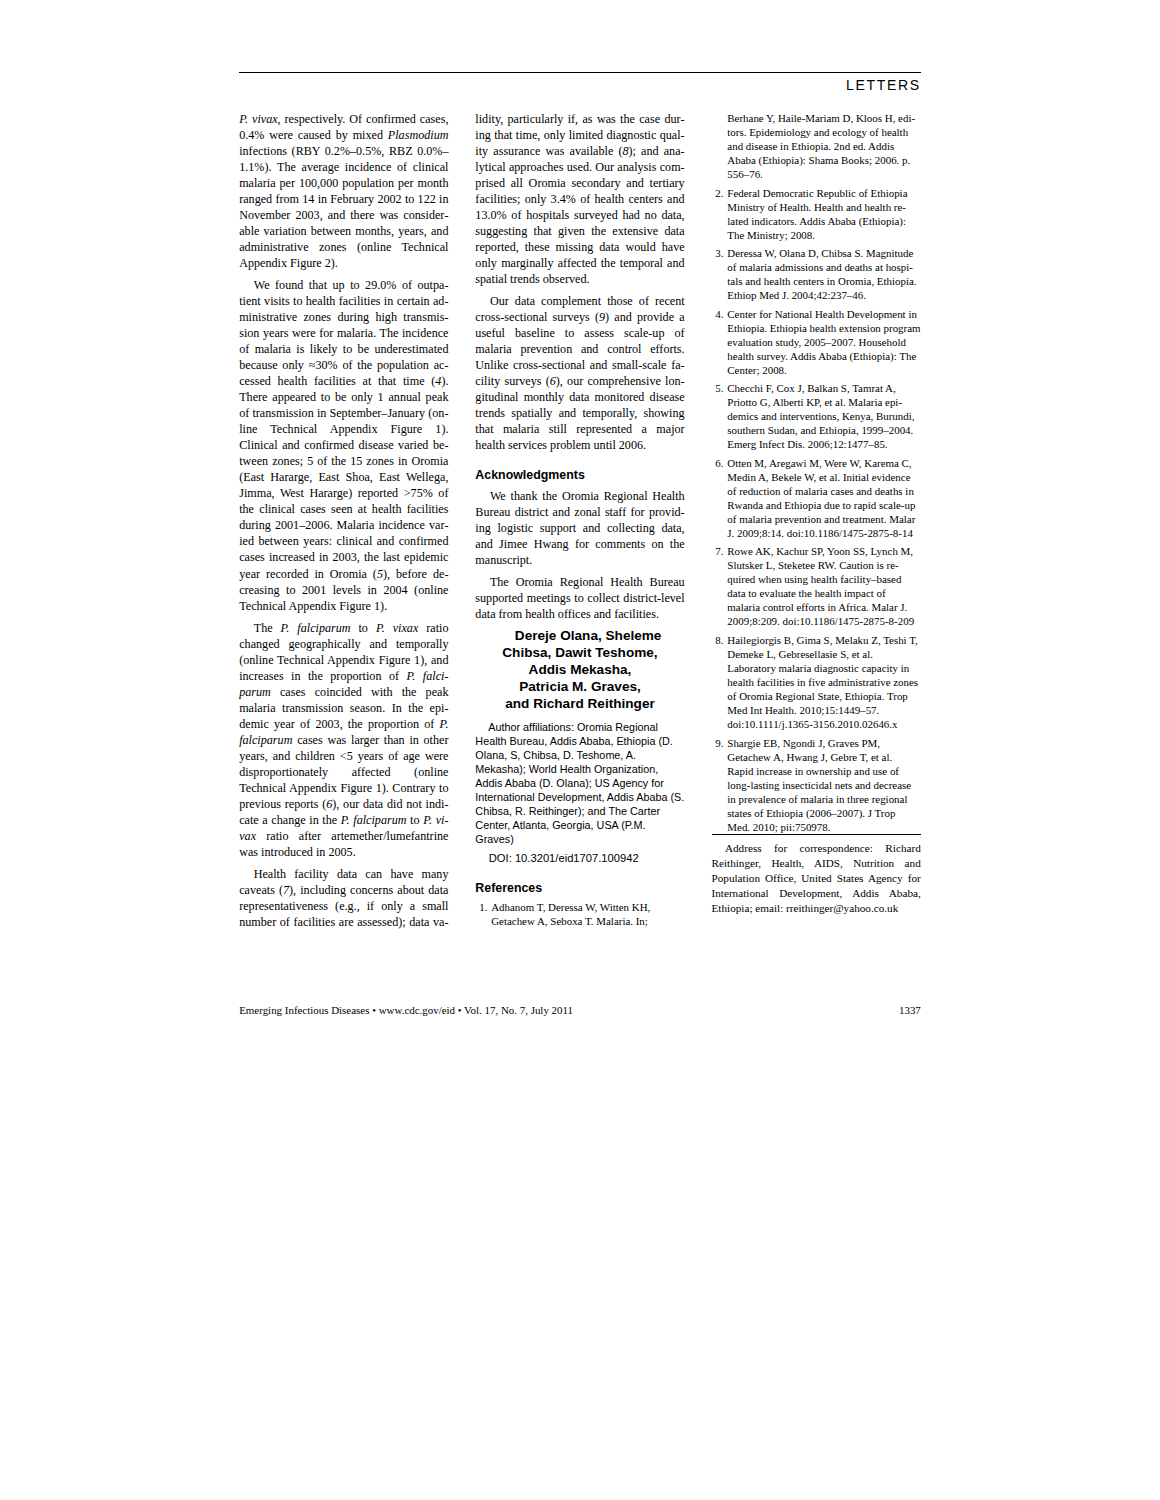LETTERS
P. vivax, respectively. Of confirmed cases, 0.4% were caused by mixed Plasmodium infections (RBY 0.2%–0.5%, RBZ 0.0%–1.1%). The average incidence of clinical malaria per 100,000 population per month ranged from 14 in February 2002 to 122 in November 2003, and there was considerable variation between months, years, and administrative zones (online Technical Appendix Figure 2).
We found that up to 29.0% of outpatient visits to health facilities in certain administrative zones during high transmission years were for malaria. The incidence of malaria is likely to be underestimated because only ≈30% of the population accessed health facilities at that time (4). There appeared to be only 1 annual peak of transmission in September–January (online Technical Appendix Figure 1). Clinical and confirmed disease varied between zones; 5 of the 15 zones in Oromia (East Hararge, East Shoa, East Wellega, Jimma, West Hararge) reported >75% of the clinical cases seen at health facilities during 2001–2006. Malaria incidence varied between years: clinical and confirmed cases increased in 2003, the last epidemic year recorded in Oromia (5), before decreasing to 2001 levels in 2004 (online Technical Appendix Figure 1).
The P. falciparum to P. vixax ratio changed geographically and temporally (online Technical Appendix Figure 1), and increases in the proportion of P. falciparum cases coincided with the peak malaria transmission season. In the epidemic year of 2003, the proportion of P. falciparum cases was larger than in other years, and children <5 years of age were disproportionately affected (online Technical Appendix Figure 1). Contrary to previous reports (6), our data did not indicate a change in the P. falciparum to P. vivax ratio after artemether/lumefantrine was introduced in 2005.
Health facility data can have many caveats (7), including concerns about data representativeness (e.g., if only a small number of facilities are assessed); data validity, particularly if, as was the case during that time, only limited diagnostic quality assurance was available (8); and analytical approaches used. Our analysis comprised all Oromia secondary and tertiary facilities; only 3.4% of health centers and 13.0% of hospitals surveyed had no data, suggesting that given the extensive data reported, these missing data would have only marginally affected the temporal and spatial trends observed.
Our data complement those of recent cross-sectional surveys (9) and provide a useful baseline to assess scale-up of malaria prevention and control efforts. Unlike cross-sectional and small-scale facility surveys (6), our comprehensive longitudinal monthly data monitored disease trends spatially and temporally, showing that malaria still represented a major health services problem until 2006.
Acknowledgments
We thank the Oromia Regional Health Bureau district and zonal staff for providing logistic support and collecting data, and Jimee Hwang for comments on the manuscript.
The Oromia Regional Health Bureau supported meetings to collect district-level data from health offices and facilities.
Dereje Olana, Sheleme Chibsa, Dawit Teshome,
Addis Mekasha,
Patricia M. Graves,
and Richard Reithinger
Author affiliations: Oromia Regional Health Bureau, Addis Ababa, Ethiopia (D. Olana, S, Chibsa, D. Teshome, A. Mekasha); World Health Organization, Addis Ababa (D. Olana); US Agency for International Development, Addis Ababa (S. Chibsa, R. Reithinger); and The Carter Center, Atlanta, Georgia, USA (P.M. Graves)
DOI: 10.3201/eid1707.100942
References
Adhanom T, Deressa W, Witten KH, Getachew A, Seboxa T. Malaria. In; Berhane Y, Haile-Mariam D, Kloos H, editors. Epidemiology and ecology of health and disease in Ethiopia. 2nd ed. Addis Ababa (Ethiopia): Shama Books; 2006. p. 556–76.
Federal Democratic Republic of Ethiopia Ministry of Health. Health and health related indicators. Addis Ababa (Ethiopia): The Ministry; 2008.
Deressa W, Olana D, Chibsa S. Magnitude of malaria admissions and deaths at hospitals and health centers in Oromia, Ethiopia. Ethiop Med J. 2004;42:237–46.
Center for National Health Development in Ethiopia. Ethiopia health extension program evaluation study, 2005–2007. Household health survey. Addis Ababa (Ethiopia): The Center; 2008.
Checchi F, Cox J, Balkan S, Tamrat A, Priotto G, Alberti KP, et al. Malaria epidemics and interventions, Kenya, Burundi, southern Sudan, and Ethiopia, 1999–2004. Emerg Infect Dis. 2006;12:1477–85.
Otten M, Aregawi M, Were W, Karema C, Medin A, Bekele W, et al. Initial evidence of reduction of malaria cases and deaths in Rwanda and Ethiopia due to rapid scale-up of malaria prevention and treatment. Malar J. 2009;8:14. doi:10.1186/1475-2875-8-14
Rowe AK, Kachur SP, Yoon SS, Lynch M, Slutsker L, Steketee RW. Caution is required when using health facility–based data to evaluate the health impact of malaria control efforts in Africa. Malar J. 2009;8:209. doi:10.1186/1475-2875-8-209
Hailegiorgis B, Gima S, Melaku Z, Teshi T, Demeke L, Gebresellasie S, et al. Laboratory malaria diagnostic capacity in health facilities in five administrative zones of Oromia Regional State, Ethiopia. Trop Med Int Health. 2010;15:1449–57. doi:10.1111/j.1365-3156.2010.02646.x
Shargie EB, Ngondi J, Graves PM, Getachew A, Hwang J, Gebre T, et al. Rapid increase in ownership and use of long-lasting insecticidal nets and decrease in prevalence of malaria in three regional states of Ethiopia (2006–2007). J Trop Med. 2010; pii:750978.
Address for correspondence: Richard Reithinger, Health, AIDS, Nutrition and Population Office, United States Agency for International Development, Addis Ababa, Ethiopia; email: rreithinger@yahoo.co.uk
Emerging Infectious Diseases • www.cdc.gov/eid • Vol. 17, No. 7, July 2011 1337